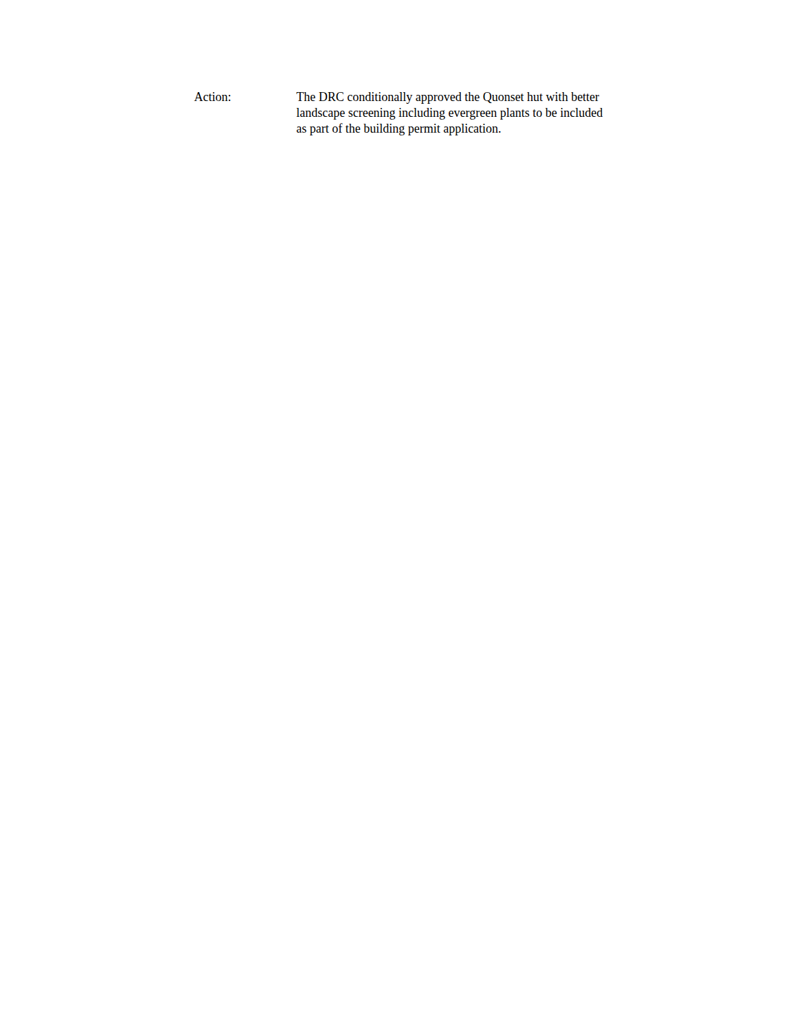Action:
The DRC conditionally approved the Quonset hut with better landscape screening including evergreen plants to be included as part of the building permit application.